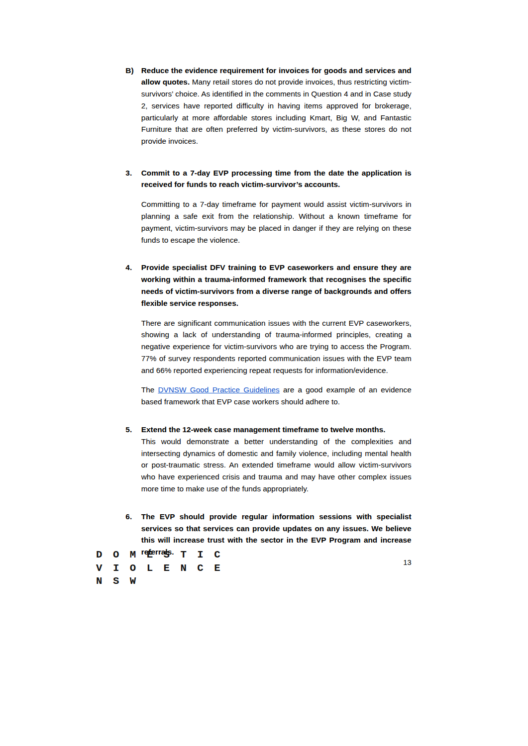B) Reduce the evidence requirement for invoices for goods and services and allow quotes. Many retail stores do not provide invoices, thus restricting victim-survivors’ choice. As identified in the comments in Question 4 and in Case study 2, services have reported difficulty in having items approved for brokerage, particularly at more affordable stores including Kmart, Big W, and Fantastic Furniture that are often preferred by victim-survivors, as these stores do not provide invoices.
Commit to a 7-day EVP processing time from the date the application is received for funds to reach victim-survivor’s accounts.
Committing to a 7-day timeframe for payment would assist victim-survivors in planning a safe exit from the relationship. Without a known timeframe for payment, victim-survivors may be placed in danger if they are relying on these funds to escape the violence.
Provide specialist DFV training to EVP caseworkers and ensure they are working within a trauma-informed framework that recognises the specific needs of victim-survivors from a diverse range of backgrounds and offers flexible service responses.
There are significant communication issues with the current EVP caseworkers, showing a lack of understanding of trauma-informed principles, creating a negative experience for victim-survivors who are trying to access the Program. 77% of survey respondents reported communication issues with the EVP team and 66% reported experiencing repeat requests for information/evidence.
The DVNSW Good Practice Guidelines are a good example of an evidence based framework that EVP case workers should adhere to.
Extend the 12-week case management timeframe to twelve months.
This would demonstrate a better understanding of the complexities and intersecting dynamics of domestic and family violence, including mental health or post-traumatic stress. An extended timeframe would allow victim-survivors who have experienced crisis and trauma and may have other complex issues more time to make use of the funds appropriately.
The EVP should provide regular information sessions with specialist services so that services can provide updates on any issues. We believe this will increase trust with the sector in the EVP Program and increase referrals.
13
D O M E S T I C V I O L E N C E N S W